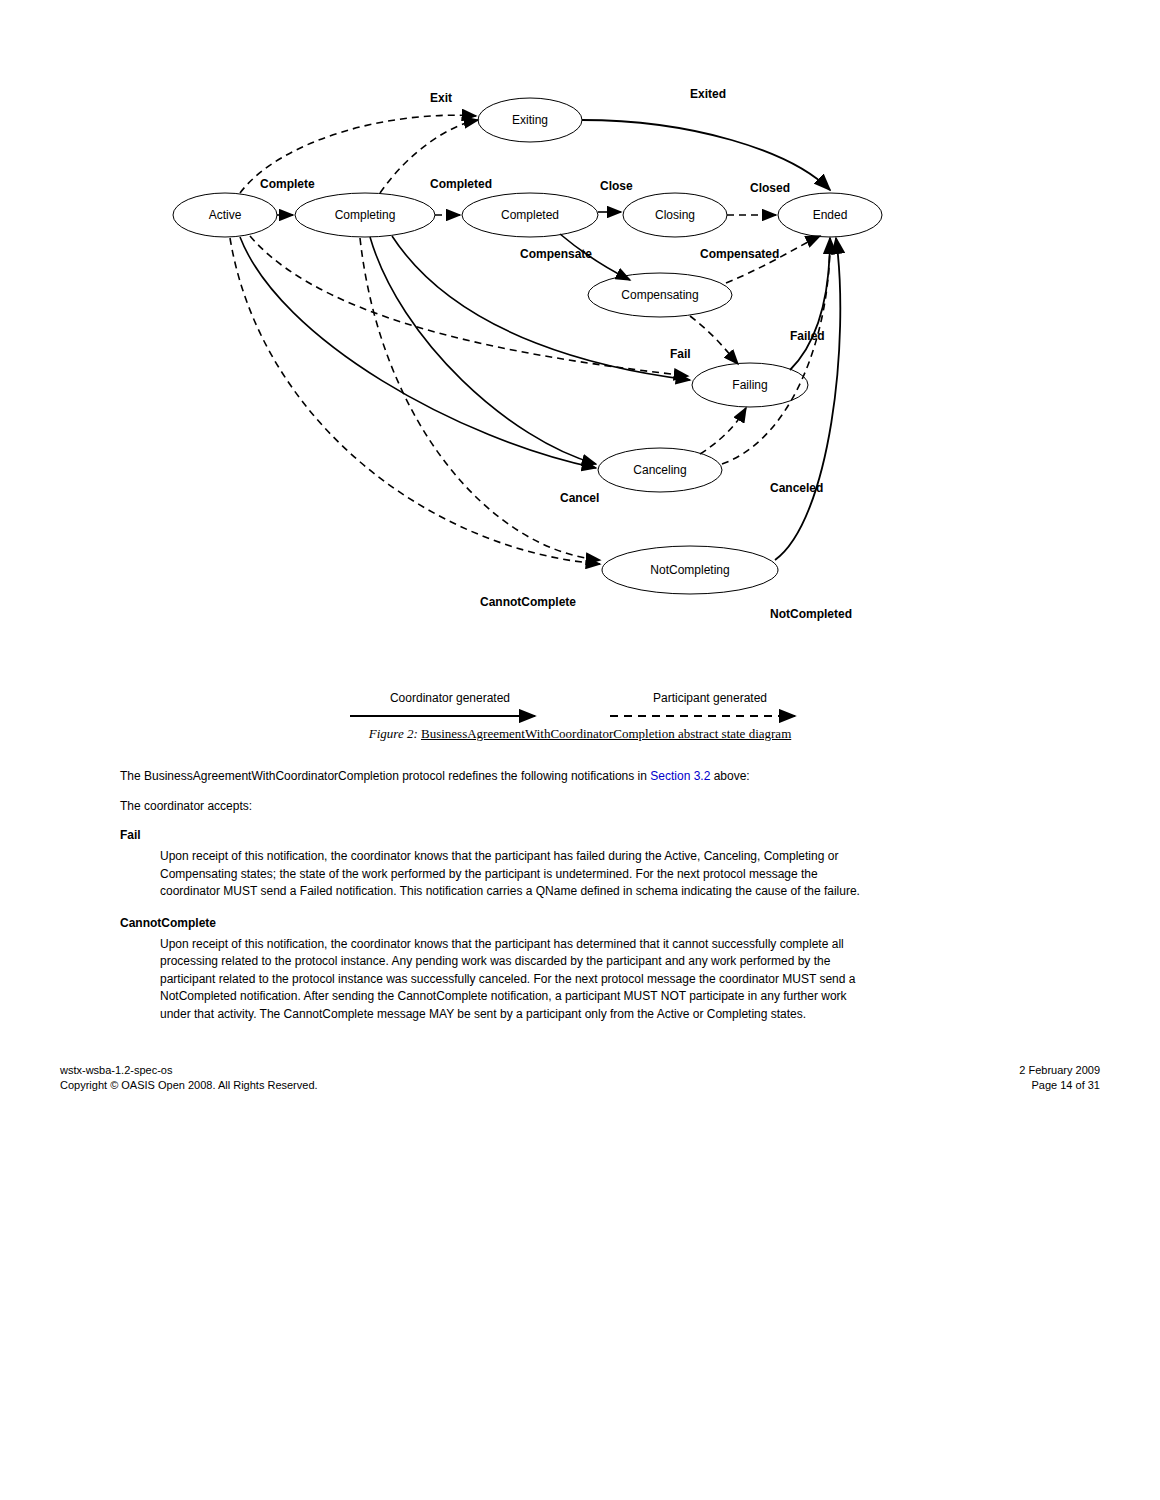Active Completing Completed Closing Ended Exiting Compensating Failing Canceling NotCompleting Exit Exited Complete Completed Close Closed Compensate Compensated Failed Fail Cancel Canceled CannotComplete NotCompleted
Coordinator generated
Participant generated
Figure 2: BusinessAgreementWithCoordinatorCompletion abstract state diagram
The BusinessAgreementWithCoordinatorCompletion protocol redefines the following notifications in Section 3.2 above:
The coordinator accepts:
Fail
Upon receipt of this notification, the coordinator knows that the participant has failed during the Active, Canceling, Completing or Compensating states; the state of the work performed by the participant is undetermined. For the next protocol message the coordinator MUST send a Failed notification. This notification carries a QName defined in schema indicating the cause of the failure.
CannotComplete
Upon receipt of this notification, the coordinator knows that the participant has determined that it cannot successfully complete all processing related to the protocol instance. Any pending work was discarded by the participant and any work performed by the participant related to the protocol instance was successfully canceled. For the next protocol message the coordinator MUST send a NotCompleted notification. After sending the CannotComplete notification, a participant MUST NOT participate in any further work under that activity. The CannotComplete message MAY be sent by a participant only from the Active or Completing states.
wstx-wsba-1.2-spec-os
Copyright © OASIS Open 2008. All Rights Reserved.
2 February 2009
Page 14 of 31